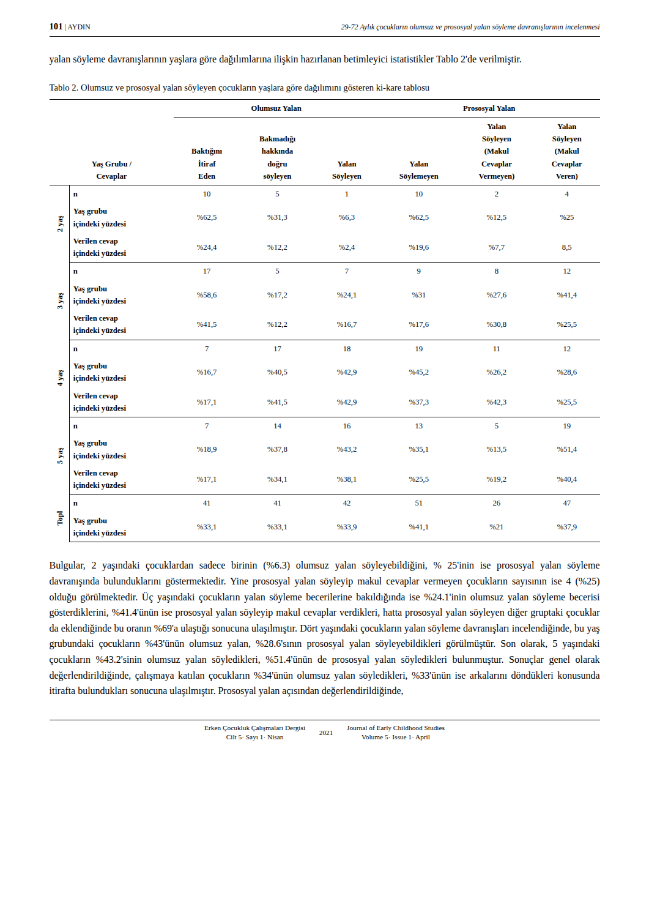101 | AYDIN
29-72 Aylık çocukların olumsuz ve prososyal yalan söyleme davranışlarının incelenmesi
yalan söyleme davranışlarının yaşlara göre dağılımlarına ilişkin hazırlanan betimleyici istatistikler Tablo 2'de verilmiştir.
Tablo 2. Olumsuz ve prososyal yalan söyleyen çocukların yaşlara göre dağılımını gösteren ki-kare tablosu
| | Olumsuz Yalan | Prososyal Yalan |
| --- | --- | --- |
| Yaş Grubu / Cevaplar | Baktığını İtiraf Eden | Bakmadığı hakkında doğru söyleyen | Yalan Söyleyen | Yalan Söylemeyen | Yalan Söyleyen (Makul Cevaplar Vermeyen) | Yalan Söyleyen (Makul Cevaplar Veren) |
| 2 yaş | n | 10 | 5 | 1 | 10 | 2 | 4 |
| Yaş grubu içindeki yüzdesi | %62,5 | %31,3 | %6,3 | %62,5 | %12,5 | %25 |
| Verilen cevap içindeki yüzdesi | %24,4 | %12,2 | %2,4 | %19,6 | %7,7 | 8,5 |
| 3 yaş | n | 17 | 5 | 7 | 9 | 8 | 12 |
| Yaş grubu içindeki yüzdesi | %58,6 | %17,2 | %24,1 | %31 | %27,6 | %41,4 |
| Verilen cevap içindeki yüzdesi | %41,5 | %12,2 | %16,7 | %17,6 | %30,8 | %25,5 |
| 4 yaş | n | 7 | 17 | 18 | 19 | 11 | 12 |
| Yaş grubu içindeki yüzdesi | %16,7 | %40,5 | %42,9 | %45,2 | %26,2 | %28,6 |
| Verilen cevap içindeki yüzdesi | %17,1 | %41,5 | %42,9 | %37,3 | %42,3 | %25,5 |
| 5 yaş | n | 7 | 14 | 16 | 13 | 5 | 19 |
| Yaş grubu içindeki yüzdesi | %18,9 | %37,8 | %43,2 | %35,1 | %13,5 | %51,4 |
| Verilen cevap içindeki yüzdesi | %17,1 | %34,1 | %38,1 | %25,5 | %19,2 | %40,4 |
| Topl | n | 41 | 41 | 42 | 51 | 26 | 47 |
| Yaş grubu içindeki yüzdesi | %33,1 | %33,1 | %33,9 | %41,1 | %21 | %37,9 |
Bulgular, 2 yaşındaki çocuklardan sadece birinin (%6.3) olumsuz yalan söyleyebildiğini, % 25'inin ise prososyal yalan söyleme davranışında bulunduklarını göstermektedir. Yine prososyal yalan söyleyip makul cevaplar vermeyen çocukların sayısının ise 4 (%25) olduğu görülmektedir. Üç yaşındaki çocukların yalan söyleme becerilerine bakıldığında ise %24.1'inin olumsuz yalan söyleme becerisi gösterdiklerini, %41.4'ünün ise prososyal yalan söyleyip makul cevaplar verdikleri, hatta prososyal yalan söyleyen diğer gruptaki çocuklar da eklendiğinde bu oranın %69'a ulaştığı sonucuna ulaşılmıştır. Dört yaşındaki çocukların yalan söyleme davranışları incelendiğinde, bu yaş grubundaki çocukların %43'ünün olumsuz yalan, %28.6'sının prososyal yalan söyleyebildikleri görülmüştür. Son olarak, 5 yaşındaki çocukların %43.2'sinin olumsuz yalan söyledikleri, %51.4'ünün de prososyal yalan söyledikleri bulunmuştur. Sonuçlar genel olarak değerlendirildiğinde, çalışmaya katılan çocukların %34'ünün olumsuz yalan söyledikleri, %33'ünün ise arkalarını döndükleri konusunda itirafta bulundukları sonucuna ulaşılmıştır. Prososyal yalan açısından değerlendirildiğinde,
Erken Çocukluk Çalışmaları Dergisi
Cilt 5· Sayı 1· Nisan
2021
Journal of Early Childhood Studies
Volume 5· Issue 1· April